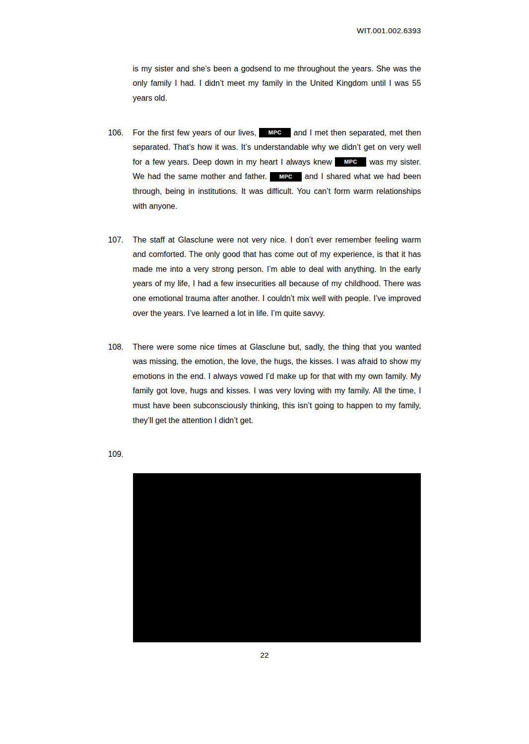WIT.001.002.6393
is my sister and she’s been a godsend to me throughout the years. She was the only family I had. I didn’t meet my family in the United Kingdom until I was 55 years old.
106.
For the first few years of our lives, MPC and I met then separated, met then separated. That’s how it was. It’s understandable why we didn’t get on very well for a few years. Deep down in my heart I always knew MPC was my sister. We had the same mother and father. MPC and I shared what we had been through, being in institutions. It was difficult. You can’t form warm relationships with anyone.
107.
The staff at Glasclune were not very nice. I don’t ever remember feeling warm and comforted. The only good that has come out of my experience, is that it has made me into a very strong person. I’m able to deal with anything. In the early years of my life, I had a few insecurities all because of my childhood. There was one emotional trauma after another. I couldn’t mix well with people. I’ve improved over the years. I’ve learned a lot in life. I’m quite savvy.
108.
There were some nice times at Glasclune but, sadly, the thing that you wanted was missing, the emotion, the love, the hugs, the kisses. I was afraid to show my emotions in the end. I always vowed I’d make up for that with my own family. My family got love, hugs and kisses. I was very loving with my family. All the time, I must have been subconsciously thinking, this isn’t going to happen to my family, they’ll get the attention I didn’t get.
109.
22